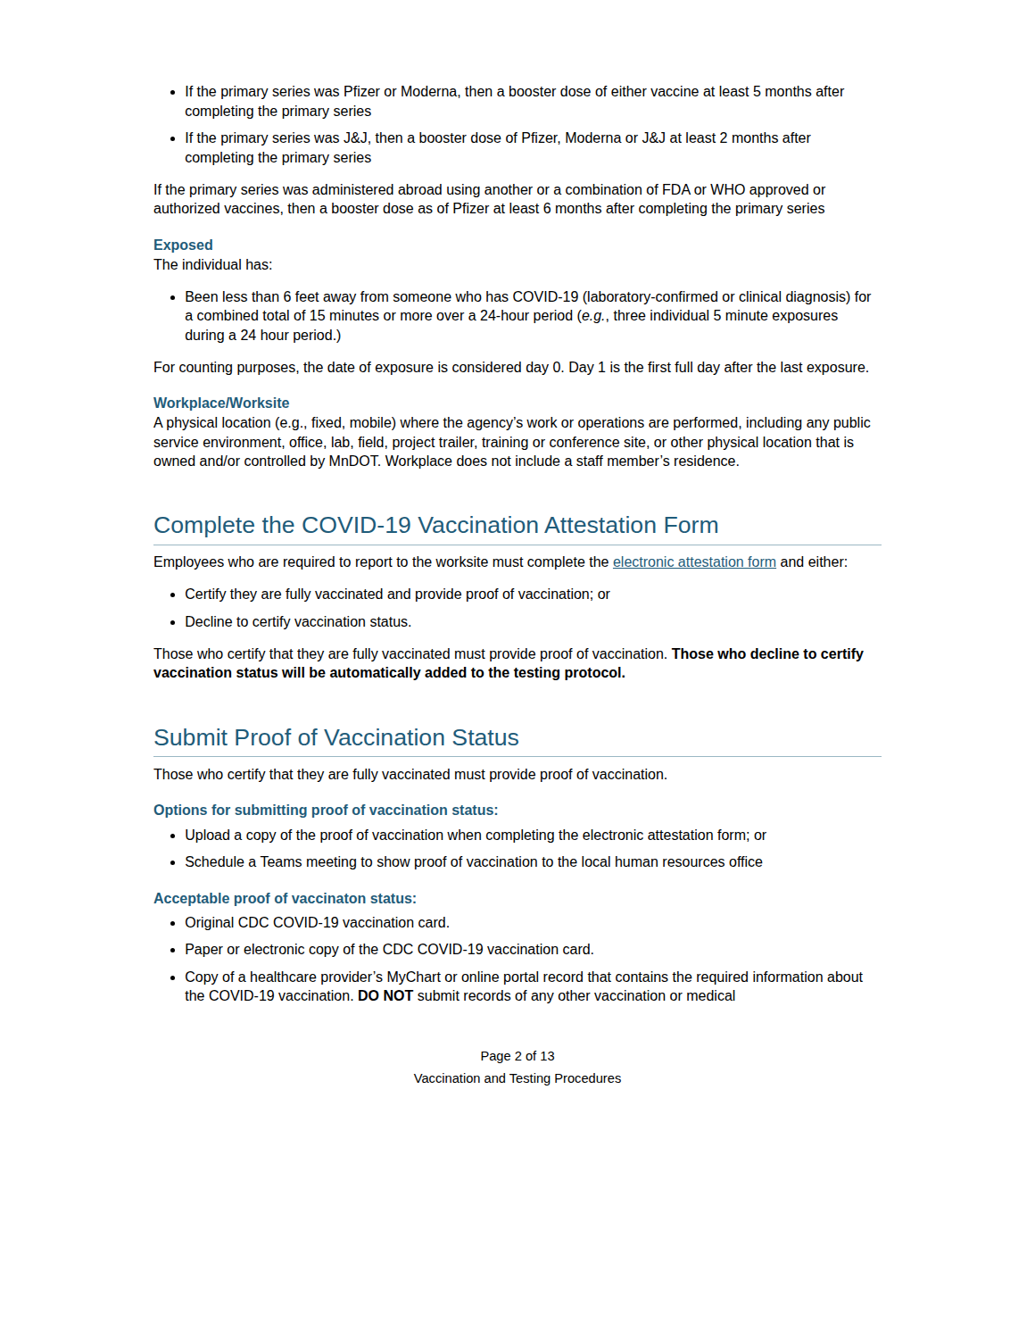If the primary series was Pfizer or Moderna, then a booster dose of either vaccine at least 5 months after completing the primary series
If the primary series was J&J, then a booster dose of Pfizer, Moderna or J&J at least 2 months after completing the primary series
If the primary series was administered abroad using another or a combination of FDA or WHO approved or authorized vaccines, then a booster dose as of Pfizer at least 6 months after completing the primary series
Exposed
The individual has:
Been less than 6 feet away from someone who has COVID-19 (laboratory-confirmed or clinical diagnosis) for a combined total of 15 minutes or more over a 24-hour period (e.g., three individual 5 minute exposures during a 24 hour period.)
For counting purposes, the date of exposure is considered day 0. Day 1 is the first full day after the last exposure.
Workplace/Worksite
A physical location (e.g., fixed, mobile) where the agency’s work or operations are performed, including any public service environment, office, lab, field, project trailer, training or conference site, or other physical location that is owned and/or controlled by MnDOT. Workplace does not include a staff member’s residence.
Complete the COVID-19 Vaccination Attestation Form
Employees who are required to report to the worksite must complete the electronic attestation form and either:
Certify they are fully vaccinated and provide proof of vaccination; or
Decline to certify vaccination status.
Those who certify that they are fully vaccinated must provide proof of vaccination. Those who decline to certify vaccination status will be automatically added to the testing protocol.
Submit Proof of Vaccination Status
Those who certify that they are fully vaccinated must provide proof of vaccination.
Options for submitting proof of vaccination status:
Upload a copy of the proof of vaccination when completing the electronic attestation form; or
Schedule a Teams meeting to show proof of vaccination to the local human resources office
Acceptable proof of vaccinaton status:
Original CDC COVID-19 vaccination card.
Paper or electronic copy of the CDC COVID-19 vaccination card.
Copy of a healthcare provider’s MyChart or online portal record that contains the required information about the COVID-19 vaccination. DO NOT submit records of any other vaccination or medical
Page 2 of 13
Vaccination and Testing Procedures